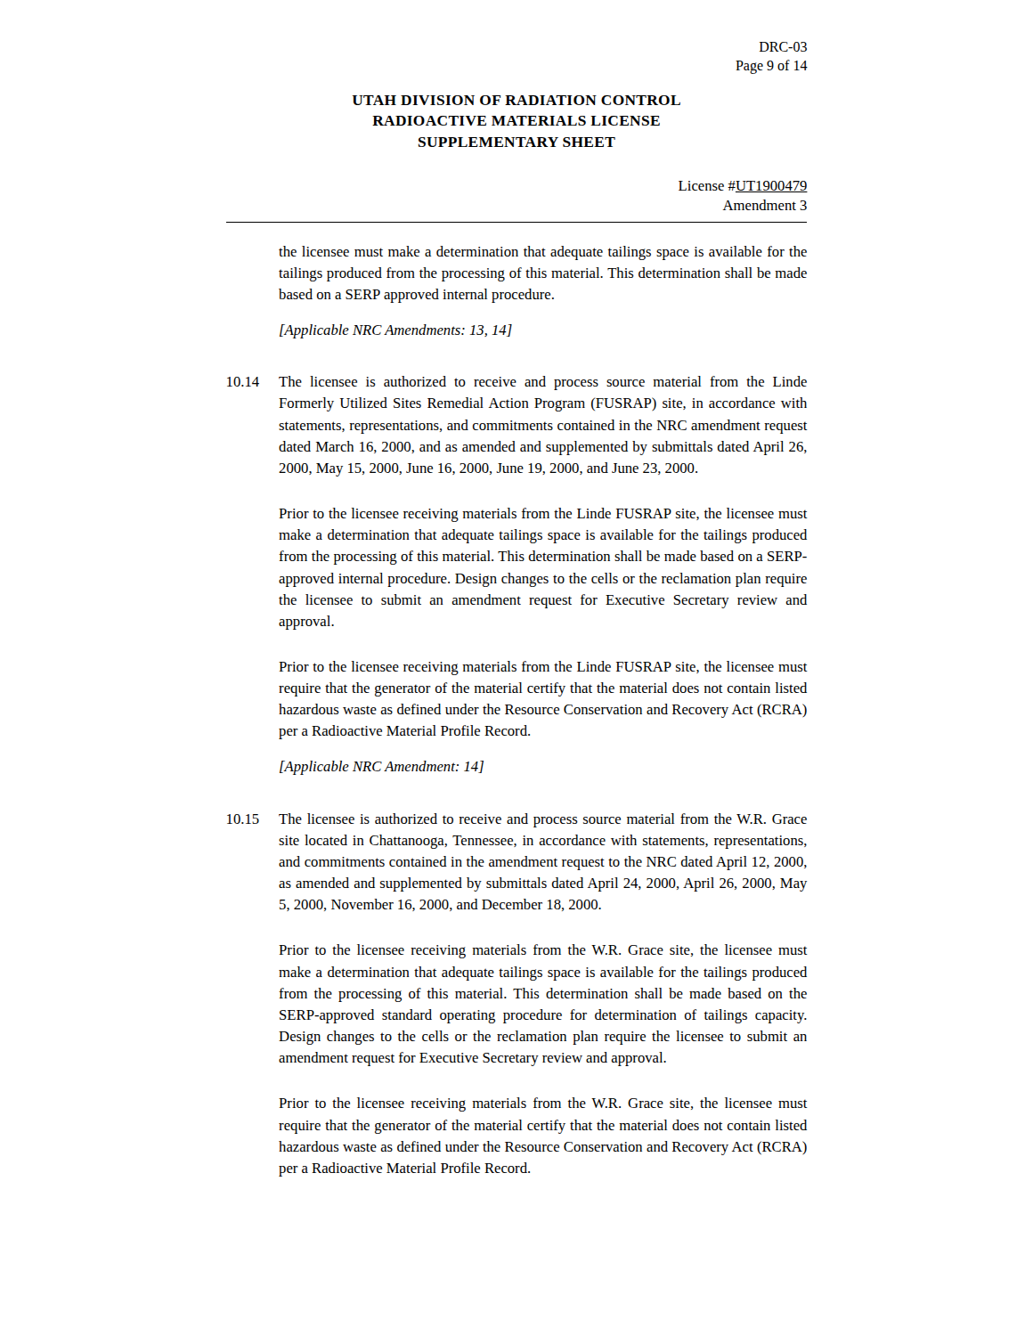DRC-03
Page 9 of 14
UTAH DIVISION OF RADIATION CONTROL
RADIOACTIVE MATERIALS LICENSE
SUPPLEMENTARY SHEET
License #UT1900479
Amendment 3
the licensee must make a determination that adequate tailings space is available for the tailings produced from the processing of this material. This determination shall be made based on a SERP approved internal procedure.
[Applicable NRC Amendments: 13, 14]
10.14
The licensee is authorized to receive and process source material from the Linde Formerly Utilized Sites Remedial Action Program (FUSRAP) site, in accordance with statements, representations, and commitments contained in the NRC amendment request dated March 16, 2000, and as amended and supplemented by submittals dated April 26, 2000, May 15, 2000, June 16, 2000, June 19, 2000, and June 23, 2000.
Prior to the licensee receiving materials from the Linde FUSRAP site, the licensee must make a determination that adequate tailings space is available for the tailings produced from the processing of this material. This determination shall be made based on a SERP-approved internal procedure. Design changes to the cells or the reclamation plan require the licensee to submit an amendment request for Executive Secretary review and approval.
Prior to the licensee receiving materials from the Linde FUSRAP site, the licensee must require that the generator of the material certify that the material does not contain listed hazardous waste as defined under the Resource Conservation and Recovery Act (RCRA) per a Radioactive Material Profile Record.
[Applicable NRC Amendment: 14]
10.15
The licensee is authorized to receive and process source material from the W.R. Grace site located in Chattanooga, Tennessee, in accordance with statements, representations, and commitments contained in the amendment request to the NRC dated April 12, 2000, as amended and supplemented by submittals dated April 24, 2000, April 26, 2000, May 5, 2000, November 16, 2000, and December 18, 2000.
Prior to the licensee receiving materials from the W.R. Grace site, the licensee must make a determination that adequate tailings space is available for the tailings produced from the processing of this material. This determination shall be made based on the SERP-approved standard operating procedure for determination of tailings capacity. Design changes to the cells or the reclamation plan require the licensee to submit an amendment request for Executive Secretary review and approval.
Prior to the licensee receiving materials from the W.R. Grace site, the licensee must require that the generator of the material certify that the material does not contain listed hazardous waste as defined under the Resource Conservation and Recovery Act (RCRA) per a Radioactive Material Profile Record.